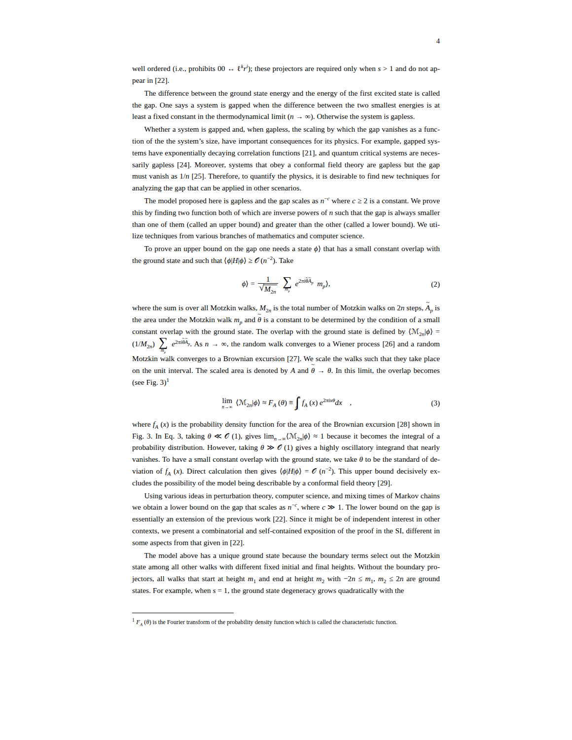4
well ordered (i.e., prohibits 00 ↔ ℓkri); these projectors are required only when s > 1 and do not appear in [22].
The difference between the ground state energy and the energy of the first excited state is called the gap. One says a system is gapped when the difference between the two smallest energies is at least a fixed constant in the thermodynamical limit (n → ∞). Otherwise the system is gapless.
Whether a system is gapped and, when gapless, the scaling by which the gap vanishes as a function of the the system’s size, have important consequences for its physics. For example, gapped systems have exponentially decaying correlation functions [21], and quantum critical systems are necessarily gapless [24]. Moreover, systems that obey a conformal field theory are gapless but the gap must vanish as 1/n [25]. Therefore, to quantify the physics, it is desirable to find new techniques for analyzing the gap that can be applied in other scenarios.
The model proposed here is gapless and the gap scales as n−c where c ≥ 2 is a constant. We prove this by finding two function both of which are inverse powers of n such that the gap is always smaller than one of them (called an upper bound) and greater than the other (called a lower bound). We utilize techniques from various branches of mathematics and computer science.
To prove an upper bound on the gap one needs a state ϕ⟩ that has a small constant overlap with the ground state and such that ⟨ϕ|H|ϕ⟩ ≥ 𝒪 (n−2). Take
ϕ⟩ = 1 M2n ∑mp e2πi~θ~Ap mp⟩, (2)
where the sum is over all Motzkin walks, M2n is the total number of Motzkin walks on 2n steps, ~Ap is the area under the Motzkin walk mp and ~θ is a constant to be determined by the condition of a small constant overlap with the ground state. The overlap with the ground state is defined by ⟨ℳ2n|ϕ⟩ = (1/M2n) ∑mp e2πi~θ~Ap. As n → ∞, the random walk converges to a Wiener process [26] and a random Motzkin walk converges to a Brownian excursion [27]. We scale the walks such that they take place on the unit interval. The scaled area is denoted by A and ~θ → θ. In this limit, the overlap becomes (see Fig. 3)1
lim n→∞ ⟨ℳ2n|ϕ⟩ ≈ FA (θ) ≡ ∞∫0 fA (x) e2πixθdx , (3)
where fA (x) is the probability density function for the area of the Brownian excursion [28] shown in Fig. 3. In Eq. 3, taking θ ≪ 𝒪 (1), gives limn→∞⟨ℳ2n|ϕ⟩ ≈ 1 because it becomes the integral of a probability distribution. However, taking θ ≫ 𝒪 (1) gives a highly oscillatory integrand that nearly vanishes. To have a small constant overlap with the ground state, we take θ to be the standard of deviation of fA (x). Direct calculation then gives ⟨ϕ|H|ϕ⟩ = 𝒪 (n−2). This upper bound decisively excludes the possibility of the model being describable by a conformal field theory [29].
Using various ideas in perturbation theory, computer science, and mixing times of Markov chains we obtain a lower bound on the gap that scales as n−c, where c ≫ 1. The lower bound on the gap is essentially an extension of the previous work [22]. Since it might be of independent interest in other contexts, we present a combinatorial and self-contained exposition of the proof in the SI, different in some aspects from that given in [22].
The model above has a unique ground state because the boundary terms select out the Motzkin state among all other walks with different fixed initial and final heights. Without the boundary projectors, all walks that start at height m1 and end at height m2 with −2n ≤ m1, m2 ≤ 2n are ground states. For example, when s = 1, the ground state degeneracy grows quadratically with the
1 FA (θ) is the Fourier transform of the probability density function which is called the characteristic function.